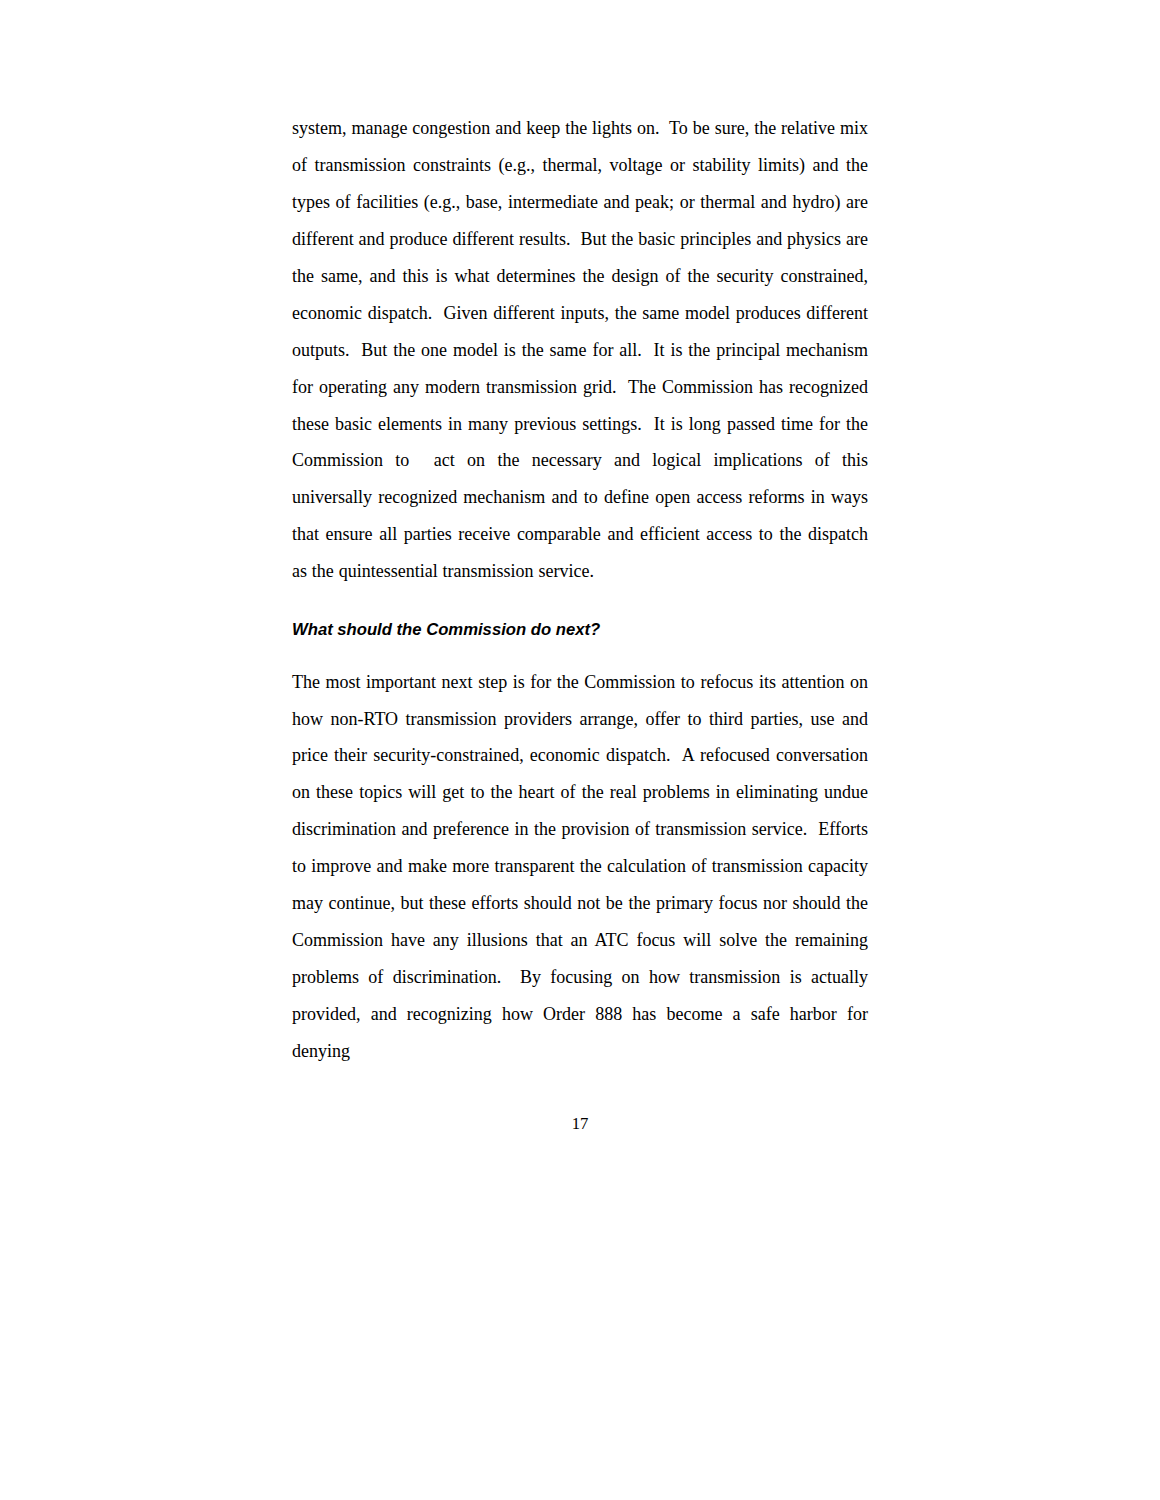system, manage congestion and keep the lights on. To be sure, the relative mix of transmission constraints (e.g., thermal, voltage or stability limits) and the types of facilities (e.g., base, intermediate and peak; or thermal and hydro) are different and produce different results. But the basic principles and physics are the same, and this is what determines the design of the security constrained, economic dispatch. Given different inputs, the same model produces different outputs. But the one model is the same for all. It is the principal mechanism for operating any modern transmission grid. The Commission has recognized these basic elements in many previous settings. It is long passed time for the Commission to act on the necessary and logical implications of this universally recognized mechanism and to define open access reforms in ways that ensure all parties receive comparable and efficient access to the dispatch as the quintessential transmission service.
What should the Commission do next?
The most important next step is for the Commission to refocus its attention on how non-RTO transmission providers arrange, offer to third parties, use and price their security-constrained, economic dispatch. A refocused conversation on these topics will get to the heart of the real problems in eliminating undue discrimination and preference in the provision of transmission service. Efforts to improve and make more transparent the calculation of transmission capacity may continue, but these efforts should not be the primary focus nor should the Commission have any illusions that an ATC focus will solve the remaining problems of discrimination. By focusing on how transmission is actually provided, and recognizing how Order 888 has become a safe harbor for denying
17